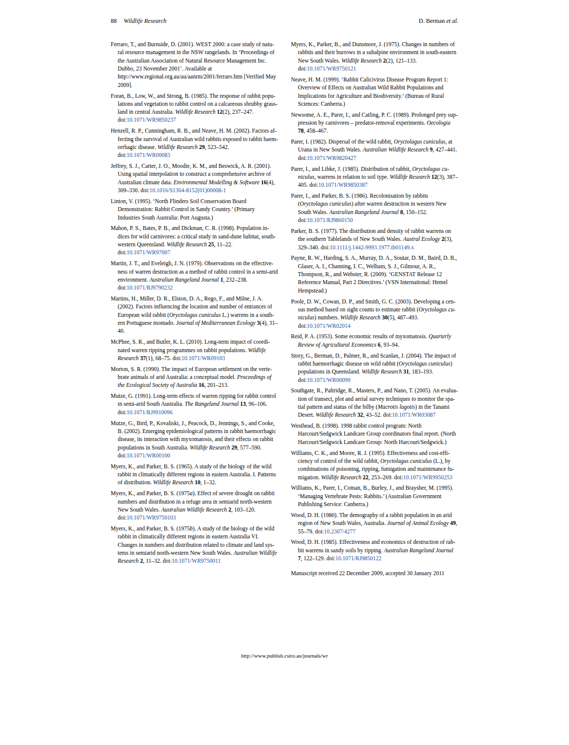88 Wildlife Research
D. Berman et al.
Ferraro, T., and Burnside, D. (2001). WEST 2000: a case study of natural resource management in the NSW rangelands. In ‘Proceedings of the Australian Association of Natural Resource Management Inc. Dubbo, 23 November 2001’. Available at http://www.regional.org.au/au/aanrm/2001/ferraro.htm [Verified May 2009].
Foran, B., Low, W., and Strong, B. (1985). The response of rabbit populations and vegetation to rabbit control on a calcareous shrubby grassland in central Australia. Wildlife Research 12(2), 237–247. doi:10.1071/WR9850237
Henzell, R. P., Cunningham, R. B., and Neave, H. M. (2002). Factors affecting the survival of Australian wild rabbits exposed to rabbit haemorrhagic disease. Wildlife Research 29, 523–542. doi:10.1071/WR00083
Jeffrey, S. J., Carter, J. O., Moodie, K. M., and Beswick, A. R. (2001). Using spatial interpolation to construct a comprehensive archive of Australian climate data. Environmental Modelling & Software 16(4), 309–330. doi:10.1016/S1364-8152(01)00008-1
Linton, V. (1995). ‘North Flinders Soil Conservation Board Demonstration: Rabbit Control in Sandy Country.’ (Primary Industries South Australia: Port Augusta.)
Mahon, P. S., Bates, P. B., and Dickman, C. R. (1998). Population indices for wild carnivores: a critical study in sand-dune habitat, south-western Queensland. Wildlife Research 25, 11–22. doi:10.1071/WR97007
Martin, J. T., and Eveleigh, J. N. (1979). Observations on the effectiveness of warren destruction as a method of rabbit control in a semi-arid environment. Australian Rangeland Journal 1, 232–238. doi:10.1071/RJ9790232
Martins, H., Miller, D. R., Elston, D. A., Rego, F., and Milne, J. A. (2002). Factors influencing the location and number of entrances of European wild rabbit (Oryctolagus cuniculus L.) warrens in a southern Portuguese montado. Journal of Mediterranean Ecology 3(4), 31–40.
McPhee, S. R., and Butler, K. L. (2010). Long-term impact of coordinated warren ripping programmes on rabbit populations. Wildlife Research 37(1), 68–75. doi:10.1071/WR09103
Morton, S. R. (1990). The impact of European settlement on the vertebrate animals of arid Australia: a conceptual model. Proceedings of the Ecological Society of Australia 16, 201–213.
Mutze, G. (1991). Long-term effects of warren ripping for rabbit control in semi-arid South Australia. The Rangeland Journal 13, 96–106. doi:10.1071/RJ9910096
Mutze, G., Bird, P., Kovaliski, J., Peacock, D., Jennings, S., and Cooke, B. (2002). Emerging epidemiological patterns in rabbit haemorrhagic disease, its interaction with myxomatosis, and their effects on rabbit populations in South Australia. Wildlife Research 29, 577–590. doi:10.1071/WR00100
Myers, K., and Parker, B. S. (1965). A study of the biology of the wild rabbit in climatically different regions in eastern Australia. I. Patterns of distribution. Wildlife Research 10, 1–32.
Myers, K., and Parker, B. S. (1975a). Effect of severe drought on rabbit numbers and distribution in a refuge area in semiarid north-western New South Wales. Australian Wildlife Research 2, 103–120. doi:10.1071/WR9750103
Myers, K., and Parker, B. S. (1975b). A study of the biology of the wild rabbit in climatically different regions in eastern Australia VI. Changes in numbers and distribution related to climate and land systems in semiarid north-western New South Wales. Australian Wildlife Research 2, 11–32. doi:10.1071/WR9750011
Myers, K., Parker, B., and Dunsmore, J. (1975). Changes in numbers of rabbits and their burrows in a subalpine environment in south-eastern New South Wales. Wildlife Research 2(2), 121–133. doi:10.1071/WR9750121
Neave, H. M. (1999). ‘Rabbit Calicivirus Disease Program Report 1: Overview of Effects on Australian Wild Rabbit Populations and Implications for Agriculture and Biodiversity.’ (Bureau of Rural Sciences: Canberra.)
Newsome, A. E., Parer, I., and Catling, P. C. (1989). Prolonged prey suppression by carnivores – predator-removal experiments. Oecologia 78, 458–467.
Parer, I. (1982). Dispersal of the wild rabbit, Oryctolagus cuniculus, at Urana in New South Wales. Australian Wildlife Research 9, 427–441. doi:10.1071/WR9820427
Parer, I., and Libke, J. (1985). Distribution of rabbit, Oryctolagus cuniculus, warrens in relation to soil type. Wildlife Research 12(3), 387–405. doi:10.1071/WR9850387
Parer, I., and Parker, B. S. (1986). Recolonisation by rabbits (Oryctolagus cuniculus) after warren destruction in western New South Wales. Australian Rangeland Journal 8, 150–152. doi:10.1071/RJ9860150
Parker, B. S. (1977). The distribution and density of rabbit warrens on the southern Tablelands of New South Wales. Austral Ecology 2(3), 329–340. doi:10.1111/j.1442-9993.1977.tb01149.x
Payne, R. W., Harding, S. A., Murray, D. A., Soutar, D. M., Baird, D. B., Glaser, A. I., Channing, I. C., Welham, S. J., Gilmour, A. R., Thompson, R., and Webster, R. (2009). ‘GENSTAT Release 12 Reference Manual, Part 2 Directives.’ (VSN International: Hemel Hempstead.)
Poole, D. W., Cowan, D. P., and Smith, G. C. (2003). Developing a census method based on sight counts to estimate rabbit (Oryctolagus cuniculus) numbers. Wildlife Research 30(5), 487–493. doi:10.1071/WR02014
Reid, P. A. (1953). Some economic results of myxomatosis. Quarterly Review of Agricultural Economics 6, 93–94.
Story, G., Berman, D., Palmer, R., and Scanlan, J. (2004). The impact of rabbit haemorrhagic disease on wild rabbit (Oryctolagus cuniculus) populations in Queensland. Wildlife Research 31, 183–193. doi:10.1071/WR00099
Southgate, R., Paltridge, R., Masters, P., and Nano, T. (2005). An evaluation of transect, plot and aerial survey techniques to monitor the spatial pattern and status of the bilby (Macrotis lagotis) in the Tanami Desert. Wildlife Research 32, 43–52. doi:10.1071/WR03087
Westhead, B. (1998). 1998 rabbit control program: North Harcourt/Sedgwick Landcare Group coordinators final report. (North Harcourt/Sedgwick Landcare Group: North Harcourt/Sedgwick.)
Williams, C. K., and Moore, R. J. (1995). Effectiveness and cost-efficiency of control of the wild rabbit, Oryctolagus cuniculus (L.), by combinations of poisoning, ripping, fumigation and maintenance fumigation. Wildlife Research 22, 253–269. doi:10.1071/WR9950253
Williams, K., Parer, I., Coman, B., Burley, J., and Braysher, M. (1995). ‘Managing Vertebrate Pests: Rabbits.’ (Australian Government Publishing Service: Canberra.)
Wood, D. H. (1980). The demography of a rabbit population in an arid region of New South Wales, Australia. Journal of Animal Ecology 49, 55–79. doi:10.2307/4277
Wood, D. H. (1985). Effectiveness and economics of destruction of rabbit warrens in sandy soils by ripping. Australian Rangeland Journal 7, 122–129. doi:10.1071/RJ9850122
Manuscript received 22 December 2009, accepted 30 January 2011
http://www.publish.csiro.au/journals/wr